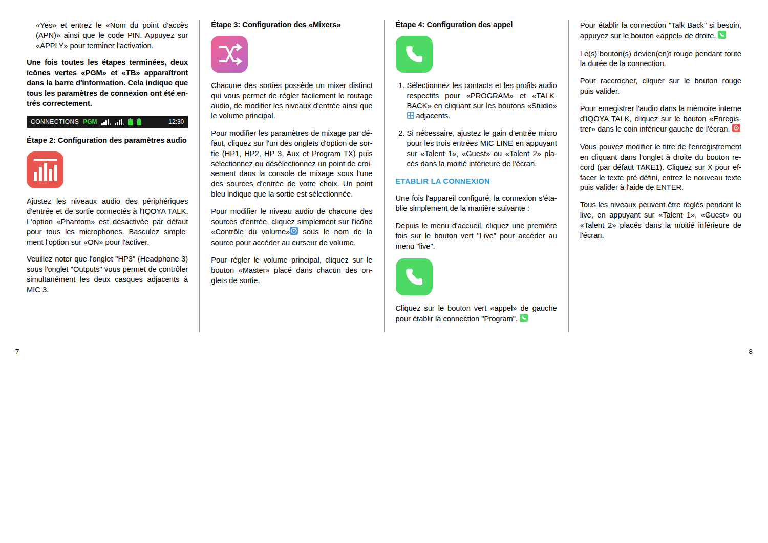«Yes» et entrez le «Nom du point d'accès (APN)» ainsi que le code PIN. Appuyez sur «APPLY» pour terminer l'activation.
Une fois toutes les étapes terminées, deux icônes vertes «PGM» et «TB» apparaîtront dans la barre d'information. Cela indique que tous les paramètres de connexion ont été entrés correctement.
CONNECTIONS PGM 1 2 12:30
Étape 2: Configuration des paramètres audio
Ajustez les niveaux audio des périphériques d'entrée et de sortie connectés à l'IQOYA TALK. L'option «Phantom» est désactivée par défaut pour tous les microphones. Basculez simplement l'option sur «ON» pour l'activer.
Veuillez noter que l'onglet "HP3" (Headphone 3) sous l'onglet "Outputs" vous permet de contrôler simultanément les deux casques adjacents à MIC 3.
Étape 3: Configuration des «Mixers»
Chacune des sorties possède un mixer distinct qui vous permet de régler facilement le routage audio, de modifier les niveaux d'entrée ainsi que le volume principal.
Pour modifier les paramètres de mixage par défaut, cliquez sur l'un des onglets d'option de sortie (HP1, HP2, HP 3, Aux et Program TX) puis sélectionnez ou désélectionnez un point de croisement dans la console de mixage sous l'une des sources d'entrée de votre choix. Un point bleu indique que la sortie est sélectionnée.
Pour modifier le niveau audio de chacune des sources d'entrée, cliquez simplement sur l'icône «Contrôle du volume» sous le nom de la source pour accéder au curseur de volume.
Pour régler le volume principal, cliquez sur le bouton «Master» placé dans chacun des onglets de sortie.
Étape 4: Configuration des appel
Sélectionnez les contacts et les profils audio respectifs pour «PROGRAM» et «TALKBACK» en cliquant sur les boutons «Studio» adjacents.
Si nécessaire, ajustez le gain d'entrée micro pour les trois entrées MIC LINE en appuyant sur «Talent 1», «Guest» ou «Talent 2» placés dans la moitié inférieure de l'écran.
ETABLIR LA CONNEXION
Une fois l'appareil configuré, la connexion s'établie simplement de la manière suivante :
Depuis le menu d'accueil, cliquez une première fois sur le bouton vert "Live" pour accéder au menu "live".
Cliquez sur le bouton vert «appel» de gauche pour établir la connection "Program".
Pour établir la connection "Talk Back" si besoin, appuyez sur le bouton «appel» de droite.
Le(s) bouton(s) devien(en)t rouge pendant toute la durée de la connection.
Pour raccrocher, cliquer sur le bouton rouge puis valider.
Pour enregistrer l'audio dans la mémoire interne d'IQOYA TALK, cliquez sur le bouton «Enregistrer» dans le coin inférieur gauche de l'écran.
Vous pouvez modifier le titre de l'enregistrement en cliquant dans l'onglet à droite du bouton record (par défaut TAKE1). Cliquez sur X pour effacer le texte pré-défini, entrez le nouveau texte puis valider à l'aide de ENTER.
Tous les niveaux peuvent être réglés pendant le live, en appuyant sur «Talent 1», «Guest» ou «Talent 2» placés dans la moitié inférieure de l'écran.
7 8